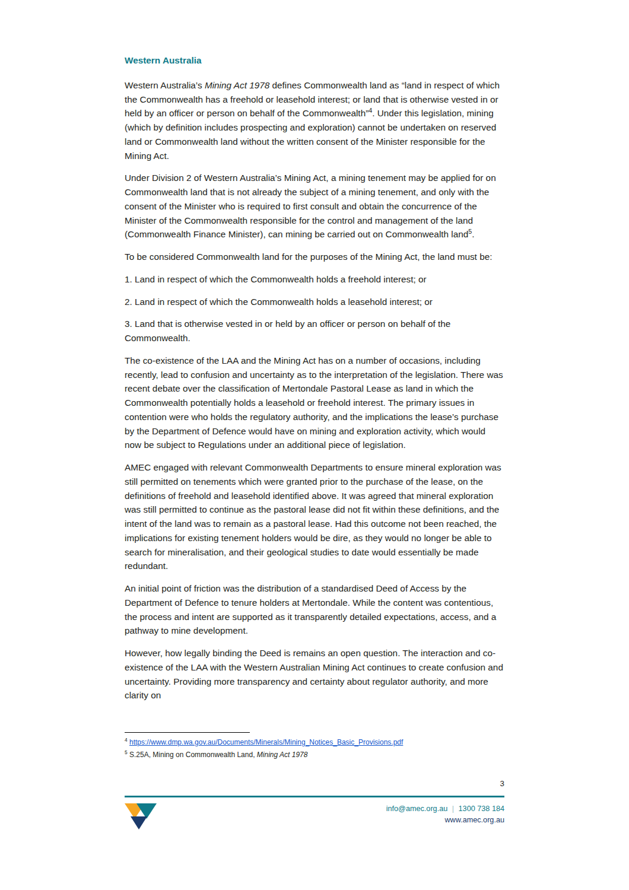Western Australia
Western Australia’s Mining Act 1978 defines Commonwealth land as “land in respect of which the Commonwealth has a freehold or leasehold interest; or land that is otherwise vested in or held by an officer or person on behalf of the Commonwealth”4. Under this legislation, mining (which by definition includes prospecting and exploration) cannot be undertaken on reserved land or Commonwealth land without the written consent of the Minister responsible for the Mining Act.
Under Division 2 of Western Australia’s Mining Act, a mining tenement may be applied for on Commonwealth land that is not already the subject of a mining tenement, and only with the consent of the Minister who is required to first consult and obtain the concurrence of the Minister of the Commonwealth responsible for the control and management of the land (Commonwealth Finance Minister), can mining be carried out on Commonwealth land5.
To be considered Commonwealth land for the purposes of the Mining Act, the land must be:
1. Land in respect of which the Commonwealth holds a freehold interest; or
2. Land in respect of which the Commonwealth holds a leasehold interest; or
3. Land that is otherwise vested in or held by an officer or person on behalf of the Commonwealth.
The co-existence of the LAA and the Mining Act has on a number of occasions, including recently, lead to confusion and uncertainty as to the interpretation of the legislation. There was recent debate over the classification of Mertondale Pastoral Lease as land in which the Commonwealth potentially holds a leasehold or freehold interest. The primary issues in contention were who holds the regulatory authority, and the implications the lease’s purchase by the Department of Defence would have on mining and exploration activity, which would now be subject to Regulations under an additional piece of legislation.
AMEC engaged with relevant Commonwealth Departments to ensure mineral exploration was still permitted on tenements which were granted prior to the purchase of the lease, on the definitions of freehold and leasehold identified above. It was agreed that mineral exploration was still permitted to continue as the pastoral lease did not fit within these definitions, and the intent of the land was to remain as a pastoral lease. Had this outcome not been reached, the implications for existing tenement holders would be dire, as they would no longer be able to search for mineralisation, and their geological studies to date would essentially be made redundant.
An initial point of friction was the distribution of a standardised Deed of Access by the Department of Defence to tenure holders at Mertondale. While the content was contentious, the process and intent are supported as it transparently detailed expectations, access, and a pathway to mine development.
However, how legally binding the Deed is remains an open question. The interaction and co-existence of the LAA with the Western Australian Mining Act continues to create confusion and uncertainty. Providing more transparency and certainty about regulator authority, and more clarity on
4 https://www.dmp.wa.gov.au/Documents/Minerals/Mining_Notices_Basic_Provisions.pdf
5 S.25A, Mining on Commonwealth Land, Mining Act 1978
3
info@amec.org.au | 1300 738 184
www.amec.org.au